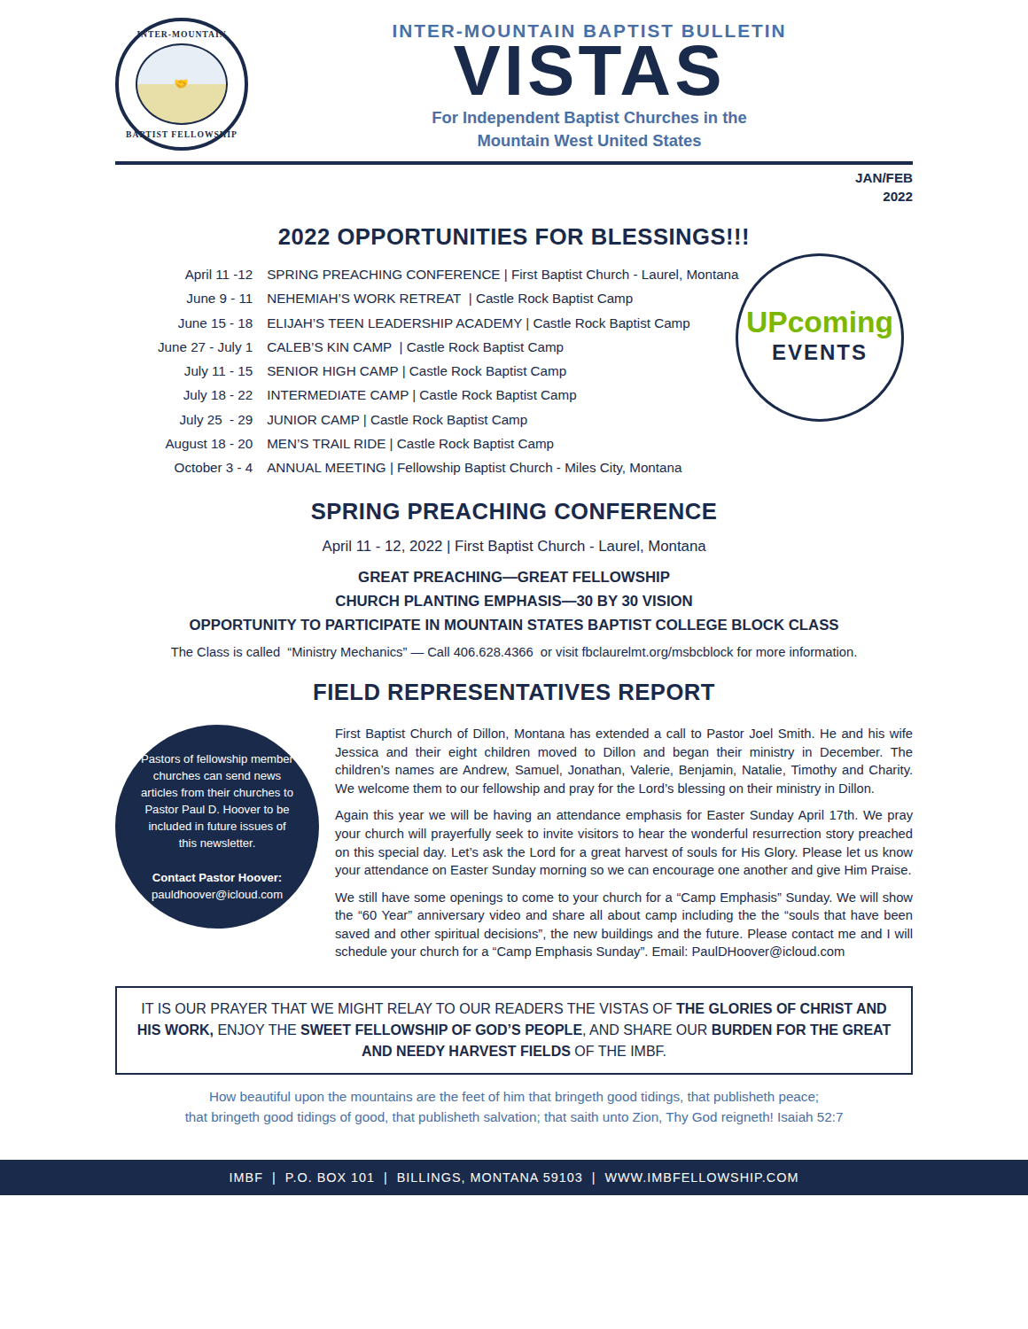Inter-Mountain
🤝
Baptist Fellowship
Inter-Mountain Baptist Bulletin
Vistas
For Independent Baptist Churches in the
Mountain West United States
JAN/FEB
2022
2022 OPPORTUNITIES FOR BLESSINGS!!!
UPcoming
Events
| April 11 -12 | SPRING PREACHING CONFERENCE / First Baptist Church - Laurel, Montana |
| June 9 - 11 | NEHEMIAH’S WORK RETREAT / Castle Rock Baptist Camp |
| June 15 - 18 | ELIJAH’S TEEN LEADERSHIP ACADEMY / Castle Rock Baptist Camp |
| June 27 - July 1 | CALEB’S KIN CAMP / Castle Rock Baptist Camp |
| July 11 - 15 | SENIOR HIGH CAMP / Castle Rock Baptist Camp |
| July 18 - 22 | INTERMEDIATE CAMP / Castle Rock Baptist Camp |
| July 25 - 29 | JUNIOR CAMP / Castle Rock Baptist Camp |
| August 18 - 20 | MEN’S TRAIL RIDE / Castle Rock Baptist Camp |
| October 3 - 4 | ANNUAL MEETING / Fellowship Baptist Church - Miles City, Montana |
SPRING PREACHING CONFERENCE
April 11 - 12, 2022 | First Baptist Church - Laurel, Montana
GREAT PREACHING—GREAT FELLOWSHIP
CHURCH PLANTING EMPHASIS—30 BY 30 VISION
OPPORTUNITY TO PARTICIPATE IN MOUNTAIN STATES BAPTIST COLLEGE BLOCK CLASS
The Class is called “Ministry Mechanics” — Call 406.628.4366 or visit fbclaurelmt.org/msbcblock for more information.
FIELD REPRESENTATIVES REPORT
Pastors of fellowship member churches can send news articles from their churches to Pastor Paul D. Hoover to be included in future issues of this newsletter.
Contact Pastor Hoover:
pauldhoover@icloud.com
First Baptist Church of Dillon, Montana has extended a call to Pastor Joel Smith. He and his wife Jessica and their eight children moved to Dillon and began their ministry in December. The children’s names are Andrew, Samuel, Jonathan, Valerie, Benjamin, Natalie, Timothy and Charity. We welcome them to our fellowship and pray for the Lord’s blessing on their ministry in Dillon.
Again this year we will be having an attendance emphasis for Easter Sunday April 17th. We pray your church will prayerfully seek to invite visitors to hear the wonderful resurrection story preached on this special day. Let’s ask the Lord for a great harvest of souls for His Glory. Please let us know your attendance on Easter Sunday morning so we can encourage one another and give Him Praise.
We still have some openings to come to your church for a “Camp Emphasis” Sunday. We will show the “60 Year” anniversary video and share all about camp including the the “souls that have been saved and other spiritual decisions”, the new buildings and the future. Please contact me and I will schedule your church for a “Camp Emphasis Sunday”. Email: PaulDHoover@icloud.com
IT IS OUR PRAYER THAT WE MIGHT RELAY TO OUR READERS THE VISTAS OF THE GLORIES OF CHRIST AND HIS WORK, ENJOY THE SWEET FELLOWSHIP OF GOD’S PEOPLE, AND SHARE OUR BURDEN FOR THE GREAT AND NEEDY HARVEST FIELDS OF THE IMBF.
How beautiful upon the mountains are the feet of him that bringeth good tidings, that publisheth peace;
that bringeth good tidings of good, that publisheth salvation; that saith unto Zion, Thy God reigneth! Isaiah 52:7
IMBF | P.O. BOX 101 | BILLINGS, MONTANA 59103 | WWW.IMBFELLOWSHIP.COM